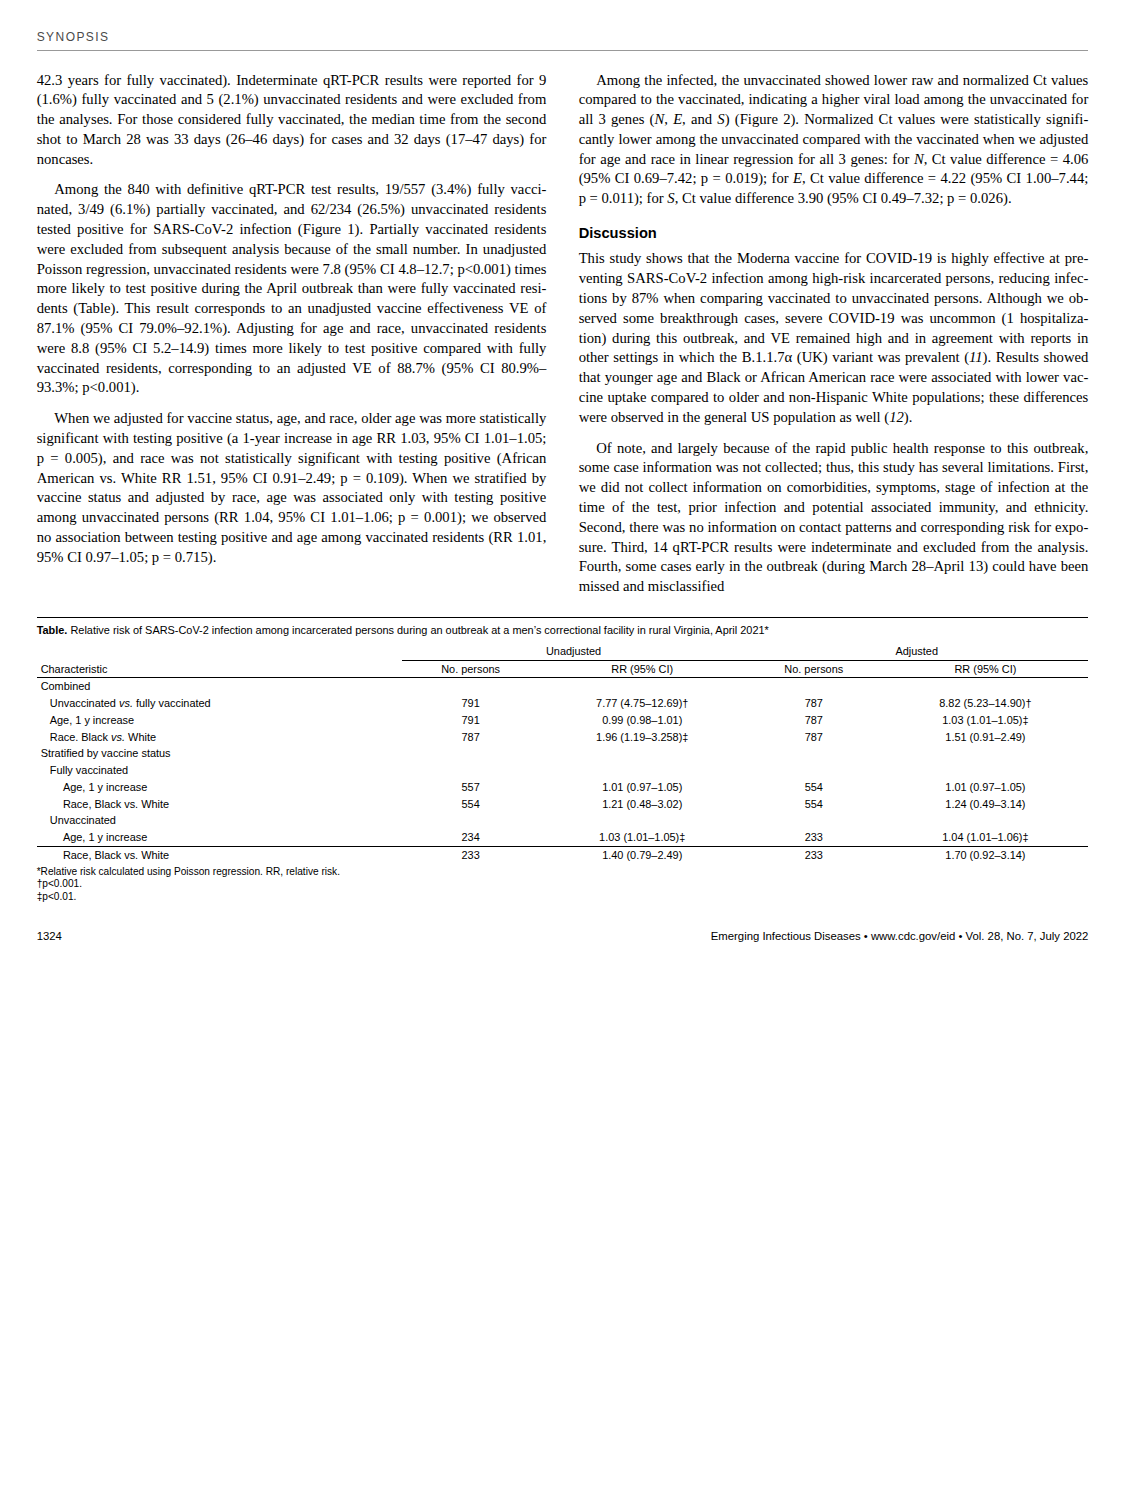SYNOPSIS
42.3 years for fully vaccinated). Indeterminate qRT-PCR results were reported for 9 (1.6%) fully vaccinated and 5 (2.1%) unvaccinated residents and were excluded from the analyses. For those considered fully vaccinated, the median time from the second shot to March 28 was 33 days (26–46 days) for cases and 32 days (17–47 days) for noncases.
Among the 840 with definitive qRT-PCR test results, 19/557 (3.4%) fully vaccinated, 3/49 (6.1%) partially vaccinated, and 62/234 (26.5%) unvaccinated residents tested positive for SARS-CoV-2 infection (Figure 1). Partially vaccinated residents were excluded from subsequent analysis because of the small number. In unadjusted Poisson regression, unvaccinated residents were 7.8 (95% CI 4.8–12.7; p<0.001) times more likely to test positive during the April outbreak than were fully vaccinated residents (Table). This result corresponds to an unadjusted vaccine effectiveness VE of 87.1% (95% CI 79.0%–92.1%). Adjusting for age and race, unvaccinated residents were 8.8 (95% CI 5.2–14.9) times more likely to test positive compared with fully vaccinated residents, corresponding to an adjusted VE of 88.7% (95% CI 80.9%–93.3%; p<0.001).
When we adjusted for vaccine status, age, and race, older age was more statistically significant with testing positive (a 1-year increase in age RR 1.03, 95% CI 1.01–1.05; p = 0.005), and race was not statistically significant with testing positive (African American vs. White RR 1.51, 95% CI 0.91–2.49; p = 0.109). When we stratified by vaccine status and adjusted by race, age was associated only with testing positive among unvaccinated persons (RR 1.04, 95% CI 1.01–1.06; p = 0.001); we observed no association between testing positive and age among vaccinated residents (RR 1.01, 95% CI 0.97–1.05; p = 0.715).
Among the infected, the unvaccinated showed lower raw and normalized Ct values compared to the vaccinated, indicating a higher viral load among the unvaccinated for all 3 genes (N, E, and S) (Figure 2). Normalized Ct values were statistically significantly lower among the unvaccinated compared with the vaccinated when we adjusted for age and race in linear regression for all 3 genes: for N, Ct value difference = 4.06 (95% CI 0.69–7.42; p = 0.019); for E, Ct value difference = 4.22 (95% CI 1.00–7.44; p = 0.011); for S, Ct value difference 3.90 (95% CI 0.49–7.32; p = 0.026).
Discussion
This study shows that the Moderna vaccine for COVID-19 is highly effective at preventing SARS-CoV-2 infection among high-risk incarcerated persons, reducing infections by 87% when comparing vaccinated to unvaccinated persons. Although we observed some breakthrough cases, severe COVID-19 was uncommon (1 hospitalization) during this outbreak, and VE remained high and in agreement with reports in other settings in which the B.1.1.7α (UK) variant was prevalent (11). Results showed that younger age and Black or African American race were associated with lower vaccine uptake compared to older and non-Hispanic White populations; these differences were observed in the general US population as well (12).
Of note, and largely because of the rapid public health response to this outbreak, some case information was not collected; thus, this study has several limitations. First, we did not collect information on comorbidities, symptoms, stage of infection at the time of the test, prior infection and potential associated immunity, and ethnicity. Second, there was no information on contact patterns and corresponding risk for exposure. Third, 14 qRT-PCR results were indeterminate and excluded from the analysis. Fourth, some cases early in the outbreak (during March 28–April 13) could have been missed and misclassified
Table. Relative risk of SARS-CoV-2 infection among incarcerated persons during an outbreak at a men’s correctional facility in rural Virginia, April 2021*
| | Unadjusted | Adjusted |
| --- | --- | --- |
| Characteristic | No. persons | RR (95% CI) | No. persons | RR (95% CI) |
| Combined | | | | |
| Unvaccinated vs. fully vaccinated | 791 | 7.77 (4.75–12.69)† | 787 | 8.82 (5.23–14.90)† |
| Age, 1 y increase | 791 | 0.99 (0.98–1.01) | 787 | 1.03 (1.01–1.05)‡ |
| Race. Black vs. White | 787 | 1.96 (1.19–3.258)‡ | 787 | 1.51 (0.91–2.49) |
| Stratified by vaccine status | | | | |
| Fully vaccinated | | | | |
| Age, 1 y increase | 557 | 1.01 (0.97–1.05) | 554 | 1.01 (0.97–1.05) |
| Race, Black vs. White | 554 | 1.21 (0.48–3.02) | 554 | 1.24 (0.49–3.14) |
| Unvaccinated | | | | |
| Age, 1 y increase | 234 | 1.03 (1.01–1.05)‡ | 233 | 1.04 (1.01–1.06)‡ |
| Race, Black vs. White | 233 | 1.40 (0.79–2.49) | 233 | 1.70 (0.92–3.14) |
*Relative risk calculated using Poisson regression. RR, relative risk.
†p<0.001.
‡p<0.01.
1324 Emerging Infectious Diseases • www.cdc.gov/eid • Vol. 28, No. 7, July 2022